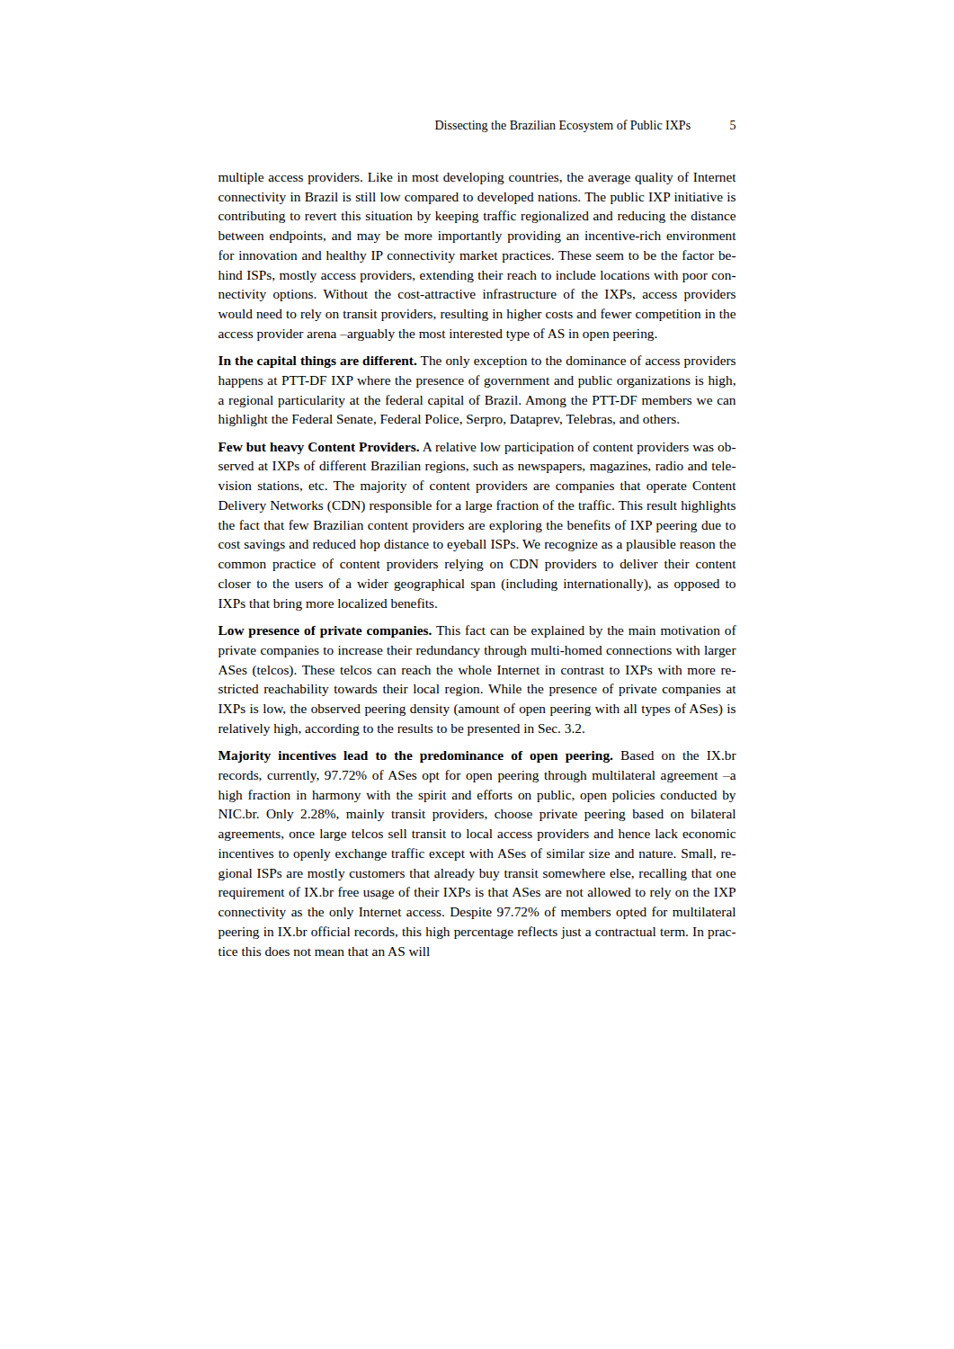Dissecting the Brazilian Ecosystem of Public IXPs 5
multiple access providers. Like in most developing countries, the average quality of Internet connectivity in Brazil is still low compared to developed nations. The public IXP initiative is contributing to revert this situation by keeping traffic regionalized and reducing the distance between endpoints, and may be more importantly providing an incentive-rich environment for innovation and healthy IP connectivity market practices. These seem to be the factor behind ISPs, mostly access providers, extending their reach to include locations with poor connectivity options. Without the cost-attractive infrastructure of the IXPs, access providers would need to rely on transit providers, resulting in higher costs and fewer competition in the access provider arena –arguably the most interested type of AS in open peering.
In the capital things are different. The only exception to the dominance of access providers happens at PTT-DF IXP where the presence of government and public organizations is high, a regional particularity at the federal capital of Brazil. Among the PTT-DF members we can highlight the Federal Senate, Federal Police, Serpro, Dataprev, Telebras, and others.
Few but heavy Content Providers. A relative low participation of content providers was observed at IXPs of different Brazilian regions, such as newspapers, magazines, radio and television stations, etc. The majority of content providers are companies that operate Content Delivery Networks (CDN) responsible for a large fraction of the traffic. This result highlights the fact that few Brazilian content providers are exploring the benefits of IXP peering due to cost savings and reduced hop distance to eyeball ISPs. We recognize as a plausible reason the common practice of content providers relying on CDN providers to deliver their content closer to the users of a wider geographical span (including internationally), as opposed to IXPs that bring more localized benefits.
Low presence of private companies. This fact can be explained by the main motivation of private companies to increase their redundancy through multi-homed connections with larger ASes (telcos). These telcos can reach the whole Internet in contrast to IXPs with more restricted reachability towards their local region. While the presence of private companies at IXPs is low, the observed peering density (amount of open peering with all types of ASes) is relatively high, according to the results to be presented in Sec. 3.2.
Majority incentives lead to the predominance of open peering. Based on the IX.br records, currently, 97.72% of ASes opt for open peering through multilateral agreement –a high fraction in harmony with the spirit and efforts on public, open policies conducted by NIC.br. Only 2.28%, mainly transit providers, choose private peering based on bilateral agreements, once large telcos sell transit to local access providers and hence lack economic incentives to openly exchange traffic except with ASes of similar size and nature. Small, regional ISPs are mostly customers that already buy transit somewhere else, recalling that one requirement of IX.br free usage of their IXPs is that ASes are not allowed to rely on the IXP connectivity as the only Internet access. Despite 97.72% of members opted for multilateral peering in IX.br official records, this high percentage reflects just a contractual term. In practice this does not mean that an AS will